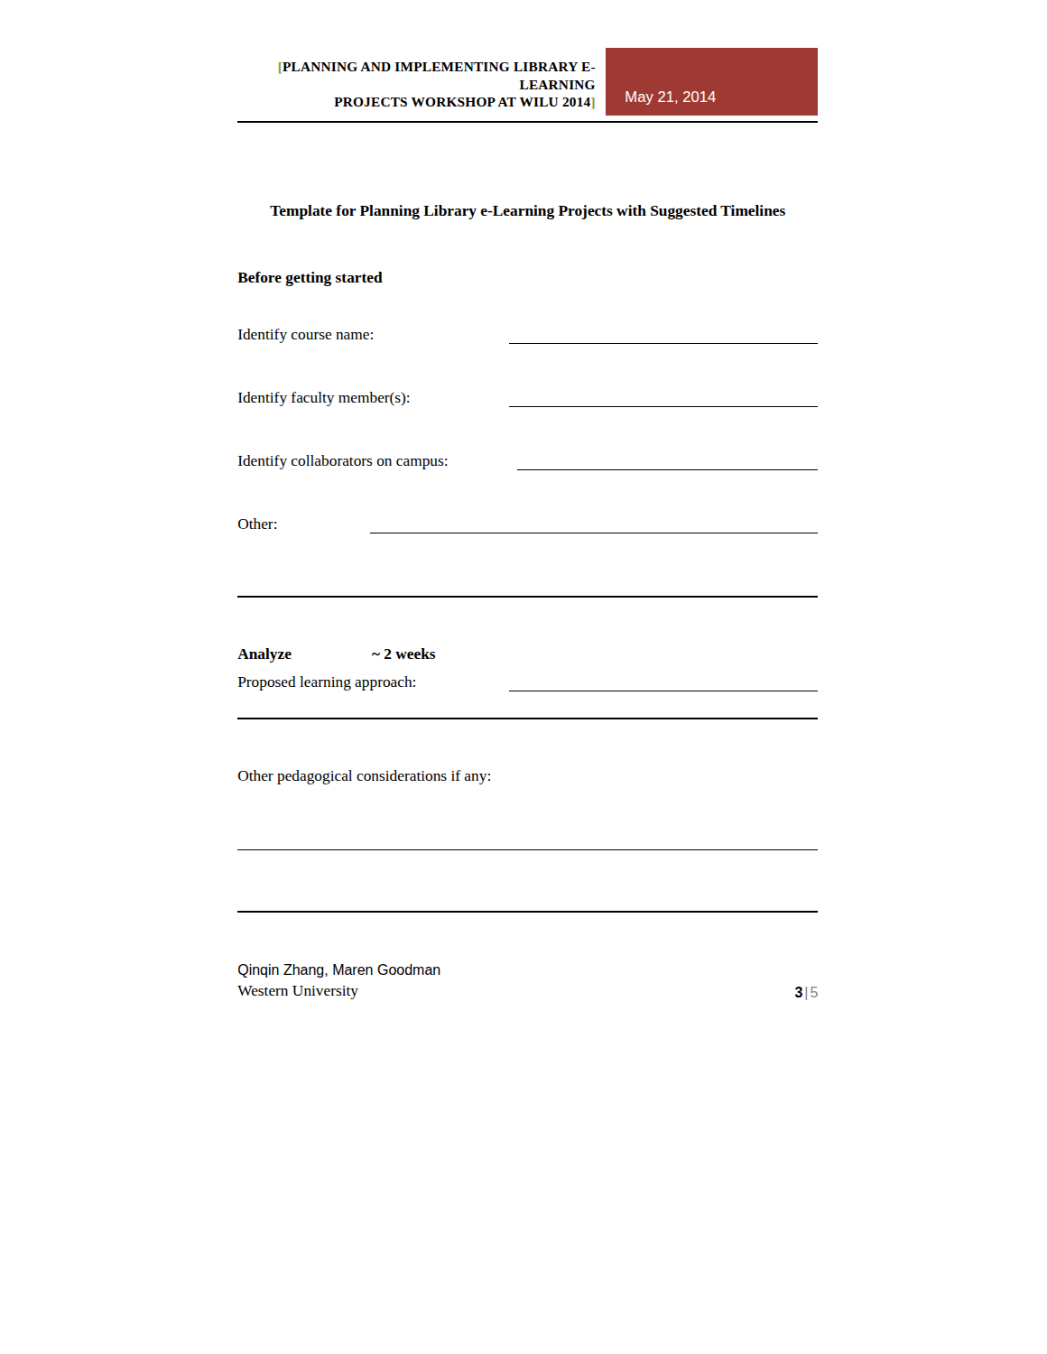[PLANNING AND IMPLEMENTING LIBRARY E-LEARNING
PROJECTS WORKSHOP AT WILU 2014]
May 21, 2014
Template for Planning Library e-Learning Projects with Suggested Timelines
Before getting started
Identify course name:
Identify faculty member(s):
Identify collaborators on campus:
Other:
Analyze ~ 2 weeks
Proposed learning approach:
Other pedagogical considerations if any:
Qinqin Zhang, Maren Goodman
Western University
3|5